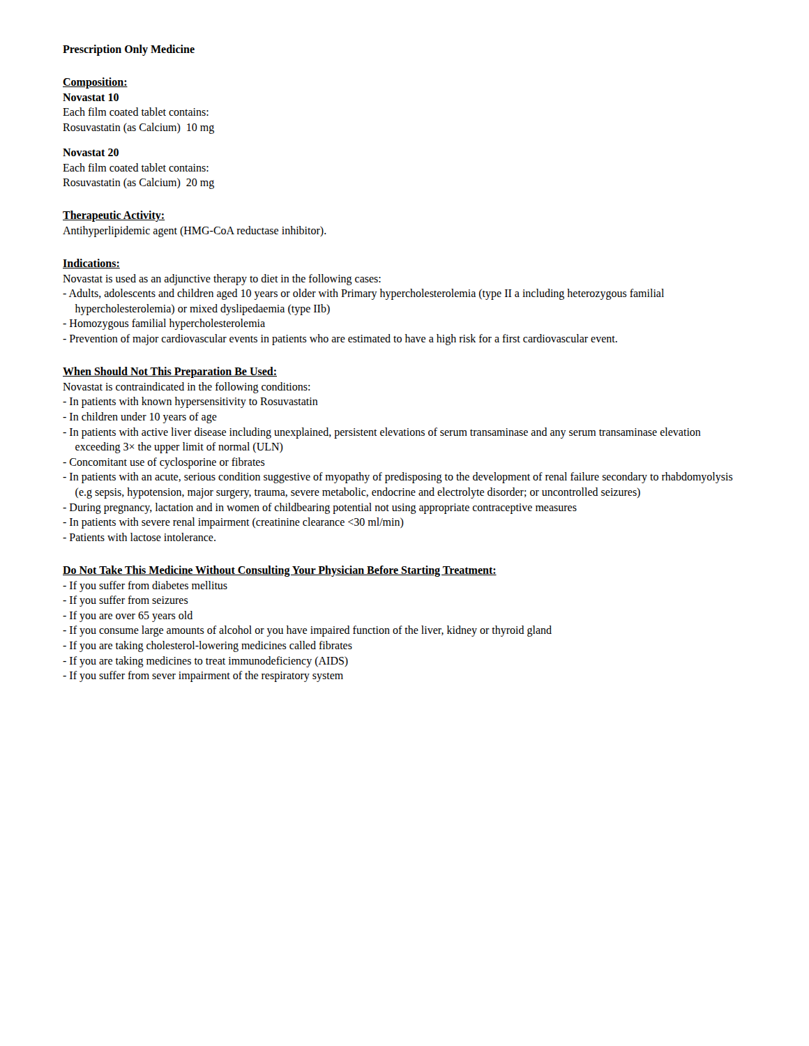Prescription Only Medicine
Composition:
Novastat 10
Each film coated tablet contains:
Rosuvastatin (as Calcium) 10 mg
Novastat 20
Each film coated tablet contains:
Rosuvastatin (as Calcium) 20 mg
Therapeutic Activity:
Antihyperlipidemic agent (HMG-CoA reductase inhibitor).
Indications:
Novastat is used as an adjunctive therapy to diet in the following cases:
Adults, adolescents and children aged 10 years or older with Primary hypercholesterolemia (type II a including heterozygous familial hypercholesterolemia) or mixed dyslipedaemia (type IIb)
Homozygous familial hypercholesterolemia
Prevention of major cardiovascular events in patients who are estimated to have a high risk for a first cardiovascular event.
When Should Not This Preparation Be Used:
Novastat is contraindicated in the following conditions:
In patients with known hypersensitivity to Rosuvastatin
In children under 10 years of age
In patients with active liver disease including unexplained, persistent elevations of serum transaminase and any serum transaminase elevation exceeding 3× the upper limit of normal (ULN)
Concomitant use of cyclosporine or fibrates
In patients with an acute, serious condition suggestive of myopathy of predisposing to the development of renal failure secondary to rhabdomyolysis (e.g sepsis, hypotension, major surgery, trauma, severe metabolic, endocrine and electrolyte disorder; or uncontrolled seizures)
During pregnancy, lactation and in women of childbearing potential not using appropriate contraceptive measures
In patients with severe renal impairment (creatinine clearance <30 ml/min)
Patients with lactose intolerance.
Do Not Take This Medicine Without Consulting Your Physician Before Starting Treatment:
If you suffer from diabetes mellitus
If you suffer from seizures
If you are over 65 years old
If you consume large amounts of alcohol or you have impaired function of the liver, kidney or thyroid gland
If you are taking cholesterol-lowering medicines called fibrates
If you are taking medicines to treat immunodeficiency (AIDS)
If you suffer from sever impairment of the respiratory system